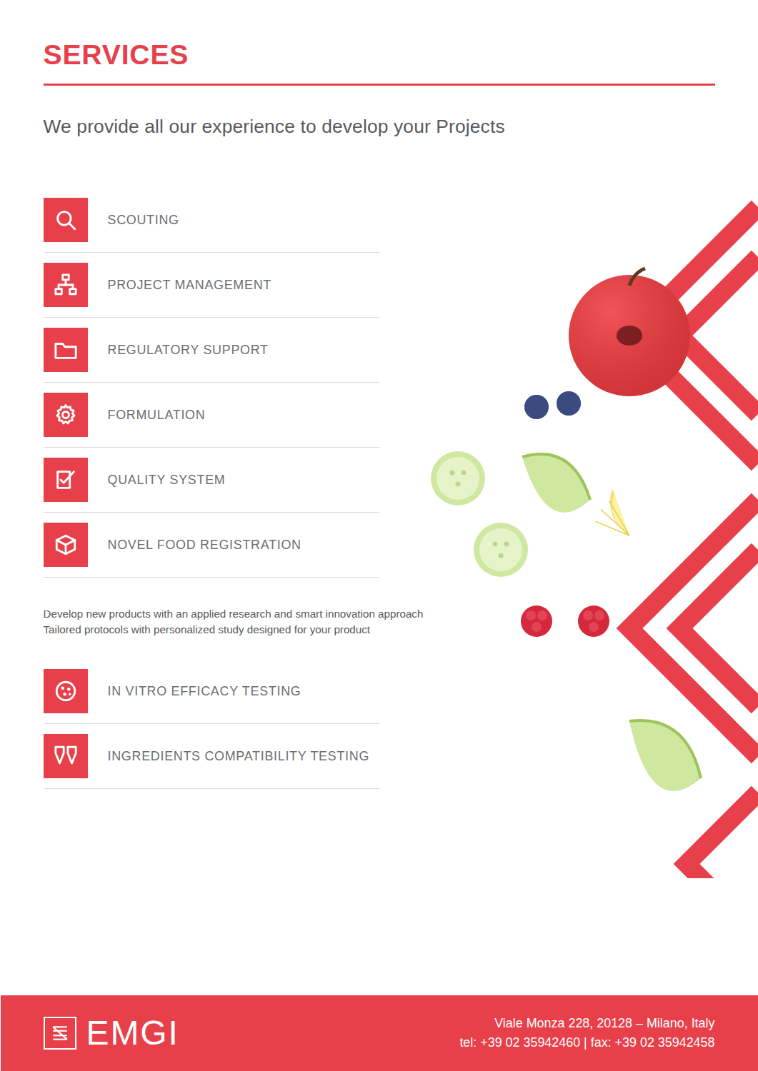SERVICES
We provide all our experience to develop your Projects
Scouting
Project Management
Regulatory Support
Formulation
Quality System
Novel Food Registration
Develop new products with an applied research and smart innovation approach
Tailored protocols with personalized study designed for your product
In Vitro Efficacy Testing
Ingredients Compatibility Testing
EMGI
Viale Monza 228, 20128 – Milano, Italy
tel: +39 02 35942460 | fax: +39 02 35942458